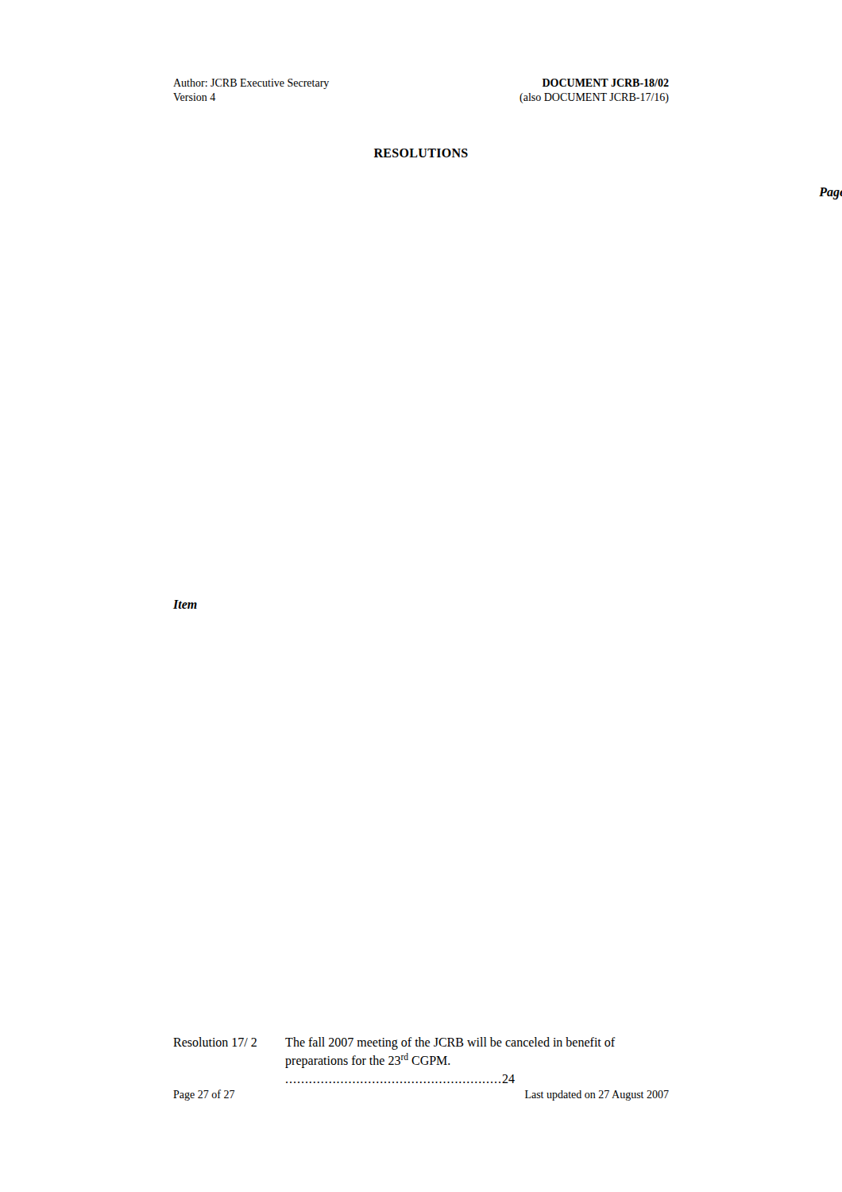| Author: JCRB Executive Secretary | DOCUMENT JCRB-18/02 |
| Version 4 | (also DOCUMENT JCRB-17/16) |
RESOLUTIONS
| Item | Page |
| Resolution 17/ 2 | The fall 2007 meeting of the JCRB will be canceled in benefit of preparations for the 23 rd CGPM. ....................................................... 24 |
| Page 27 of 27 | Last updated on 27 August 2007 |